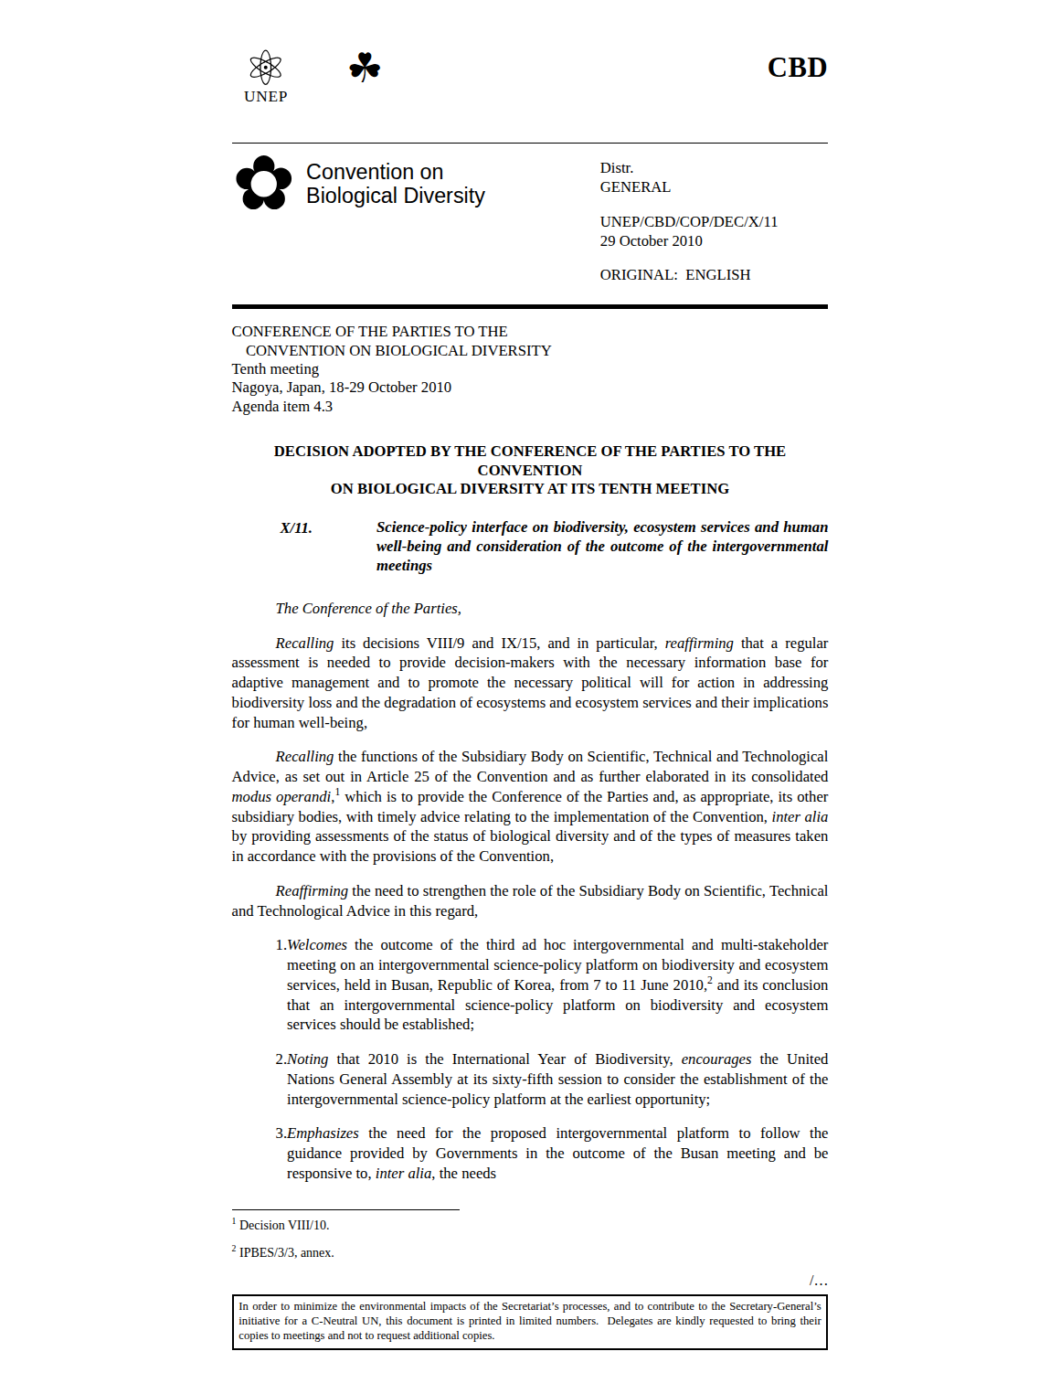CBD
⚛ UNEP
☘
✿
Convention on
Biological Diversity
Distr.
GENERAL
UNEP/CBD/COP/DEC/X/11
29 October 2010
ORIGINAL: ENGLISH
CONFERENCE OF THE PARTIES TO THE
CONVENTION ON BIOLOGICAL DIVERSITY
Tenth meeting
Nagoya, Japan, 18-29 October 2010
Agenda item 4.3
DECISION ADOPTED BY THE CONFERENCE OF THE PARTIES TO THE CONVENTION
ON BIOLOGICAL DIVERSITY AT ITS TENTH MEETING
X/11.
Science-policy interface on biodiversity, ecosystem services and human well-being and consideration of the outcome of the intergovernmental meetings
The Conference of the Parties,
Recalling its decisions VIII/9 and IX/15, and in particular, reaffirming that a regular assessment is needed to provide decision-makers with the necessary information base for adaptive management and to promote the necessary political will for action in addressing biodiversity loss and the degradation of ecosystems and ecosystem services and their implications for human well-being,
Recalling the functions of the Subsidiary Body on Scientific, Technical and Technological Advice, as set out in Article 25 of the Convention and as further elaborated in its consolidated modus operandi,1 which is to provide the Conference of the Parties and, as appropriate, its other subsidiary bodies, with timely advice relating to the implementation of the Convention, inter alia by providing assessments of the status of biological diversity and of the types of measures taken in accordance with the provisions of the Convention,
Reaffirming the need to strengthen the role of the Subsidiary Body on Scientific, Technical and Technological Advice in this regard,
1.
Welcomes the outcome of the third ad hoc intergovernmental and multi-stakeholder meeting on an intergovernmental science-policy platform on biodiversity and ecosystem services, held in Busan, Republic of Korea, from 7 to 11 June 2010,2 and its conclusion that an intergovernmental science-policy platform on biodiversity and ecosystem services should be established;
2.
Noting that 2010 is the International Year of Biodiversity, encourages the United Nations General Assembly at its sixty-fifth session to consider the establishment of the intergovernmental science-policy platform at the earliest opportunity;
3.
Emphasizes the need for the proposed intergovernmental platform to follow the guidance provided by Governments in the outcome of the Busan meeting and be responsive to, inter alia, the needs
1 Decision VIII/10.
2 IPBES/3/3, annex.
/…
In order to minimize the environmental impacts of the Secretariat’s processes, and to contribute to the Secretary-General’s initiative for a C-Neutral UN, this document is printed in limited numbers. Delegates are kindly requested to bring their copies to meetings and not to request additional copies.